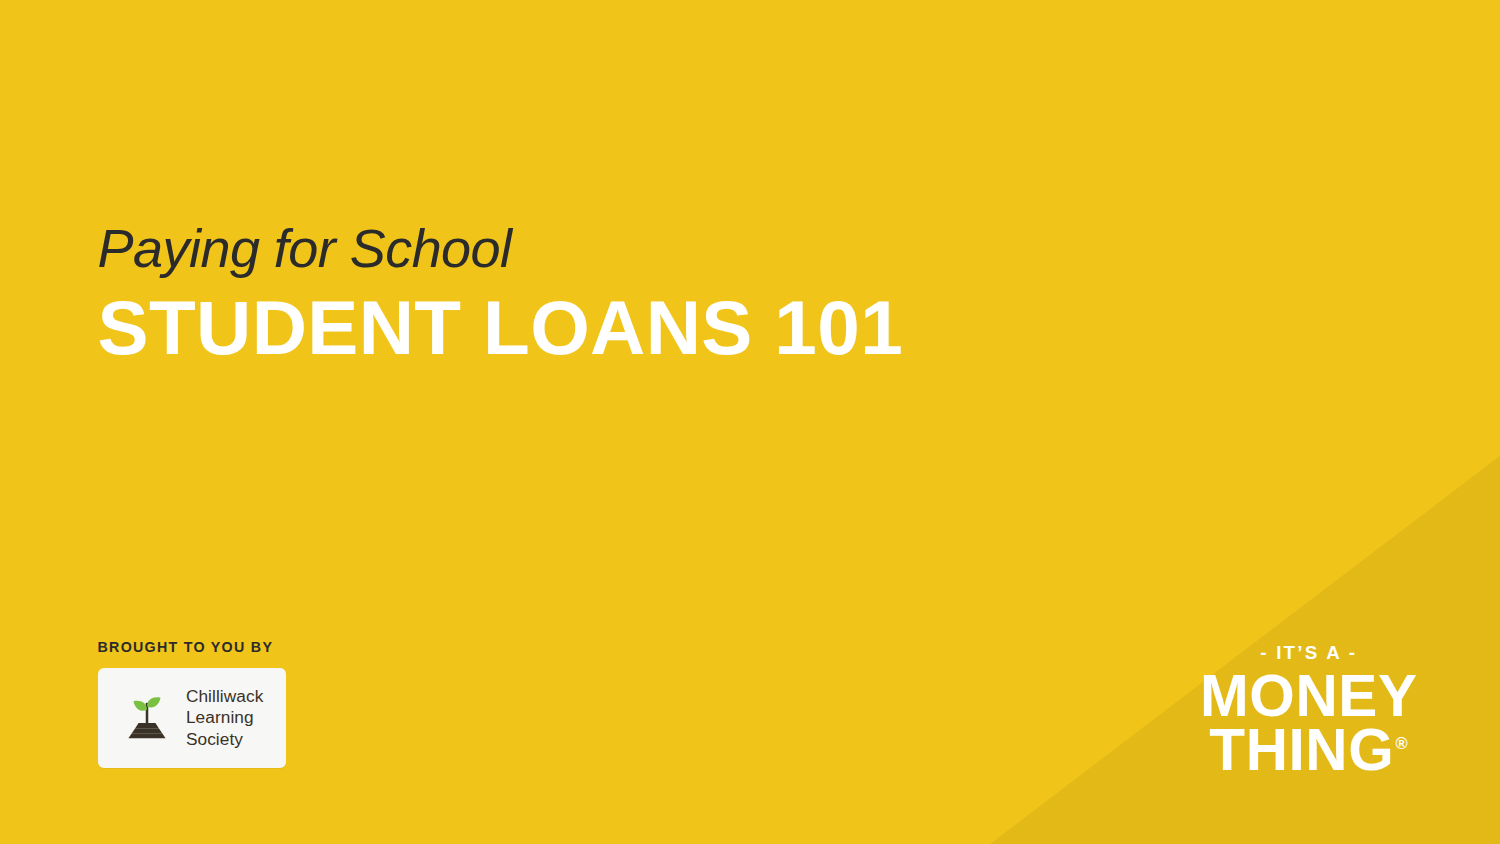Paying for School
Student Loans 101
Brought to you by
Chilliwack
Learning
Society
- IT’S A -
Money
Thing®